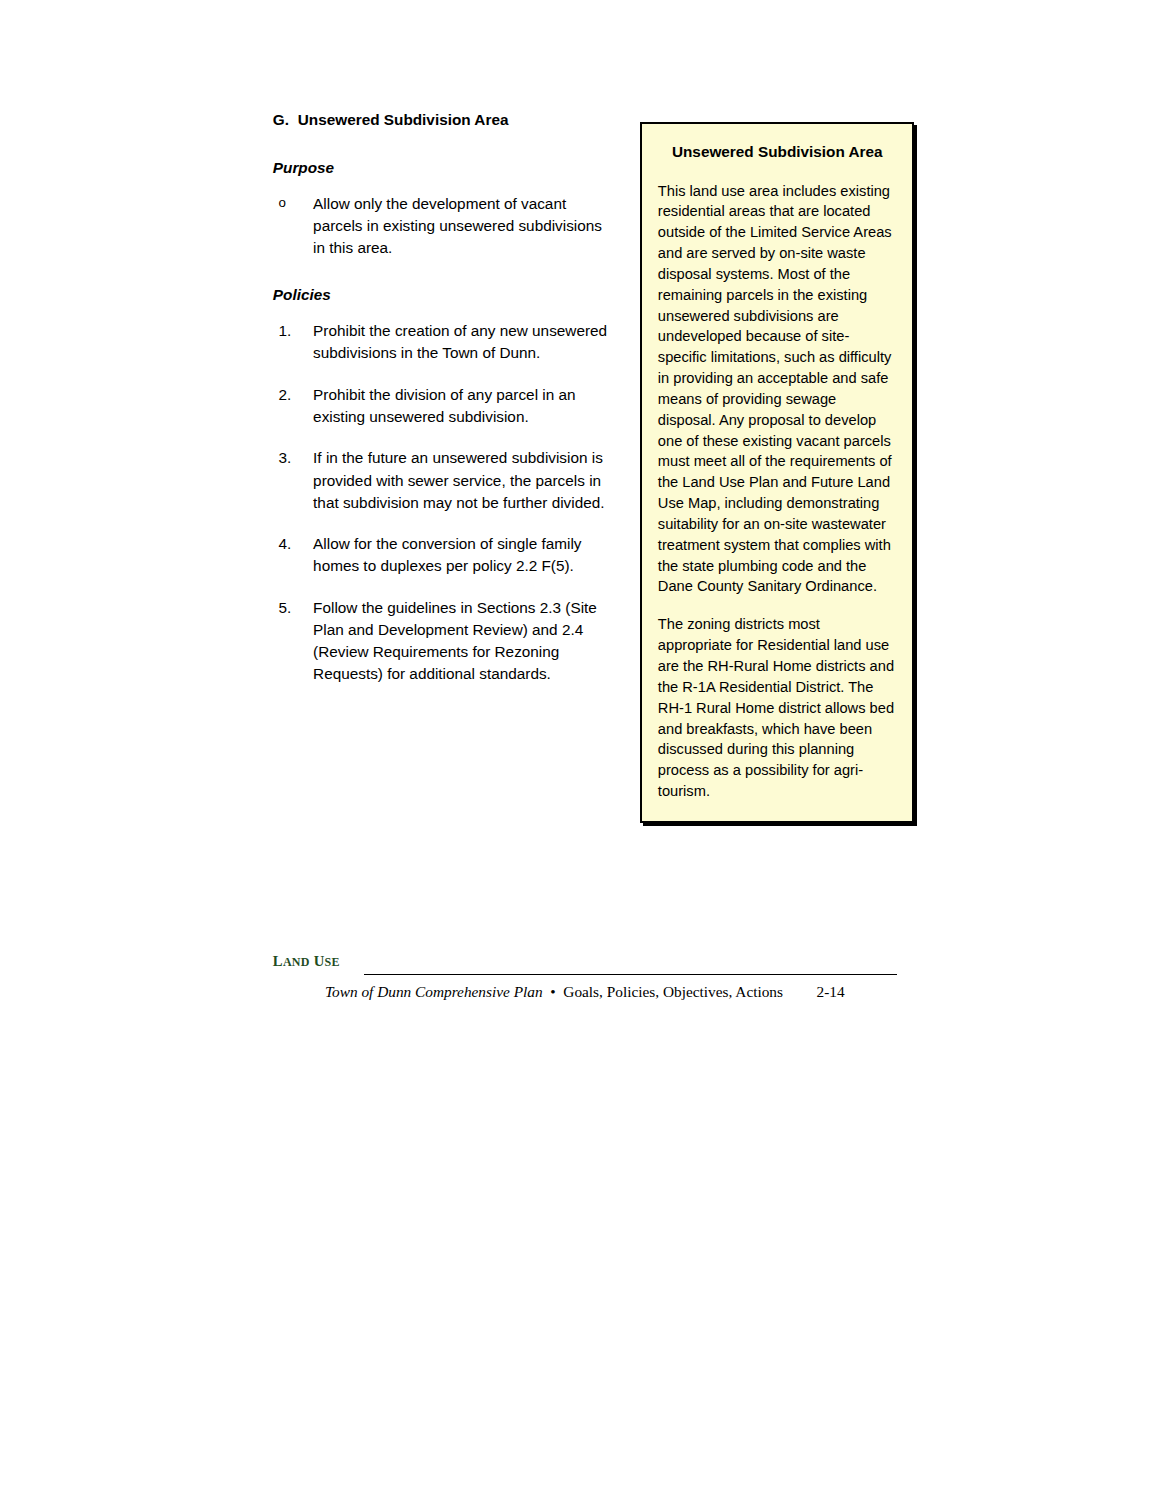G. Unsewered Subdivision Area
Purpose
Allow only the development of vacant parcels in existing unsewered subdivisions in this area.
Policies
Prohibit the creation of any new unsewered subdivisions in the Town of Dunn.
Prohibit the division of any parcel in an existing unsewered subdivision.
If in the future an unsewered subdivision is provided with sewer service, the parcels in that subdivision may not be further divided.
Allow for the conversion of single family homes to duplexes per policy 2.2 F(5).
Follow the guidelines in Sections 2.3 (Site Plan and Development Review) and 2.4 (Review Requirements for Rezoning Requests) for additional standards.
Unsewered Subdivision Area
This land use area includes existing residential areas that are located outside of the Limited Service Areas and are served by on-site waste disposal systems. Most of the remaining parcels in the existing unsewered subdivisions are undeveloped because of site-specific limitations, such as difficulty in providing an acceptable and safe means of providing sewage disposal. Any proposal to develop one of these existing vacant parcels must meet all of the requirements of the Land Use Plan and Future Land Use Map, including demonstrating suitability for an on-site wastewater treatment system that complies with the state plumbing code and the Dane County Sanitary Ordinance.
The zoning districts most appropriate for Residential land use are the RH-Rural Home districts and the R-1A Residential District. The RH-1 Rural Home district allows bed and breakfasts, which have been discussed during this planning process as a possibility for agri-tourism.
LAND USE
Town of Dunn Comprehensive Plan • Goals, Policies, Objectives, Actions 2-14